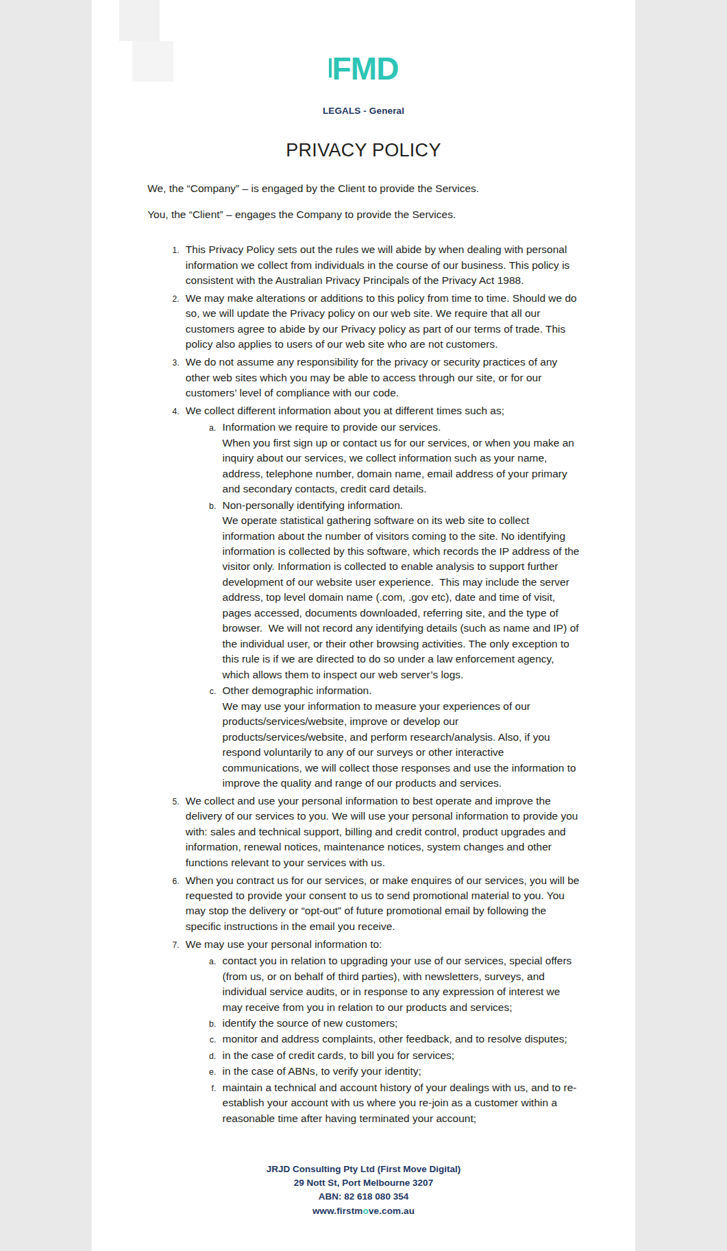FMD
LEGALS - General
PRIVACY POLICY
We, the “Company” – is engaged by the Client to provide the Services.
You, the “Client” – engages the Company to provide the Services.
This Privacy Policy sets out the rules we will abide by when dealing with personal information we collect from individuals in the course of our business. This policy is consistent with the Australian Privacy Principals of the Privacy Act 1988.
We may make alterations or additions to this policy from time to time. Should we do so, we will update the Privacy policy on our web site. We require that all our customers agree to abide by our Privacy policy as part of our terms of trade. This policy also applies to users of our web site who are not customers.
We do not assume any responsibility for the privacy or security practices of any other web sites which you may be able to access through our site, or for our customers’ level of compliance with our code.
We collect different information about you at different times such as;
Information we require to provide our services. When you first sign up or contact us for our services, or when you make an inquiry about our services, we collect information such as your name, address, telephone number, domain name, email address of your primary and secondary contacts, credit card details.
Non-personally identifying information. We operate statistical gathering software on its web site to collect information about the number of visitors coming to the site. No identifying information is collected by this software, which records the IP address of the visitor only. Information is collected to enable analysis to support further development of our website user experience. This may include the server address, top level domain name (.com, .gov etc), date and time of visit, pages accessed, documents downloaded, referring site, and the type of browser. We will not record any identifying details (such as name and IP) of the individual user, or their other browsing activities. The only exception to this rule is if we are directed to do so under a law enforcement agency, which allows them to inspect our web server’s logs.
Other demographic information. We may use your information to measure your experiences of our products/services/website, improve or develop our products/services/website, and perform research/analysis. Also, if you respond voluntarily to any of our surveys or other interactive communications, we will collect those responses and use the information to improve the quality and range of our products and services.
We collect and use your personal information to best operate and improve the delivery of our services to you. We will use your personal information to provide you with: sales and technical support, billing and credit control, product upgrades and information, renewal notices, maintenance notices, system changes and other functions relevant to your services with us.
When you contract us for our services, or make enquires of our services, you will be requested to provide your consent to us to send promotional material to you. You may stop the delivery or “opt-out” of future promotional email by following the specific instructions in the email you receive.
We may use your personal information to:
contact you in relation to upgrading your use of our services, special offers (from us, or on behalf of third parties), with newsletters, surveys, and individual service audits, or in response to any expression of interest we may receive from you in relation to our products and services;
identify the source of new customers;
monitor and address complaints, other feedback, and to resolve disputes;
in the case of credit cards, to bill you for services;
in the case of ABNs, to verify your identity;
maintain a technical and account history of your dealings with us, and to re-establish your account with us where you re-join as a customer within a reasonable time after having terminated your account;
JRJD Consulting Pty Ltd (First Move Digital)
29 Nott St, Port Melbourne 3207
ABN: 82 618 080 354
www.firstmove.com.au